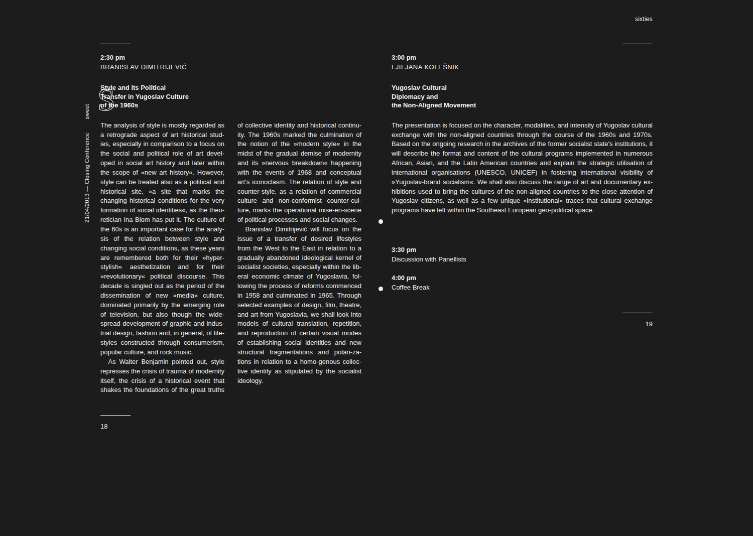sixties
21/04/2013 — Closing Conference sweet
2:30 pm
BRANISLAV DIMITRIJEVIĆ
S
Style and its Political
Transfer in Yugoslav Culture
of the 1960s
The analysis of style is mostly regarded as a retrograde aspect of art historical studies, especially in comparison to a focus on the social and political role of art developed in social art history and later within the scope of »new art history«. However, style can be treated also as a political and historical site, »a site that marks the changing historical conditions for the very formation of social identities«, as the theoretician Ina Blom has put it. The culture of the 60s is an important case for the analysis of the relation between style and changing social conditions, as these years are remembered both for their »hyper-stylish« aestheti­zation and for their »revolution­ary« political discourse. This decade is singled out as the period of the dissemination of new »media« culture, domi­nated primarily by the emerging role of television, but also though the widespread develop­ment of graphic and industrial design, fashion and, in general, of lifestyles constructed through consumerism, popular culture, and rock music.
As Walter Benjamin pointed out, style represses the crisis of trauma of modernity itself, the crisis of a historical event that shakes the foun­dations of the great truths of collective identity and historical continuity. The 1960s marked the culmination of the notion of the »modern style« in the midst of the gradual demise of modernity and its »nervous breakdown« happening with the events of 1968 and conceptual art's iconoclasm. The relation of style and counter-style, as a relation of commercial culture and non-conformist counter-cul­ture, marks the operational mise-en-scene of political pro­cesses and social changes.
Branislav Dimitrijević will focus on the issue of a transfer of desired lifestyles from the West to the East in relation to a gradually abandoned ideologi­cal kernel of socialist societies, especially within the liberal economic climate of Yugoslavia, following the process of reforms commenced in 1958 and culminated in 1965. Through selected examples of design, film, theatre, and art from Yugoslavia, we shall look into models of cultural translation, repetition, and reproduction of certain visual modes of establishing social identities and new structural fragmentations and polari-zations in relation to a homo-genous collective identity as stipulated by the socialist ideology.
18
3:00 pm
LJILJANA KOLEŠNIK
Yugoslav Cultural
Diplomacy and
the Non-Aligned Movement
The presentation is focused on the character, modalities, and intensity of Yugoslav cultural exchange with the non-aligned countries through the course of the 1960s and 1970s. Based on the ongoing research in the archives of the former socialist state's institutions, it will describe the format and content of the cultural programs imple­mented in numerous African, Asian, and the Latin American countries and explain the strategic utilisation of interna­tional organisations (UNESCO, UNICEF) in fostering interna­tional visibility of »Yugoslav-brand socialism«. We shall also discuss the range of art and documentary exhibitions used to bring the cultures of the non-aligned countries to the close attention of Yugoslav citi­zens, as well as a few unique »institutional« traces that cul­tural exchange programs have left within the Southeast European geo-political space.
3:30 pm
Discussion with Panellists
4:00 pm
Coffee Break
19